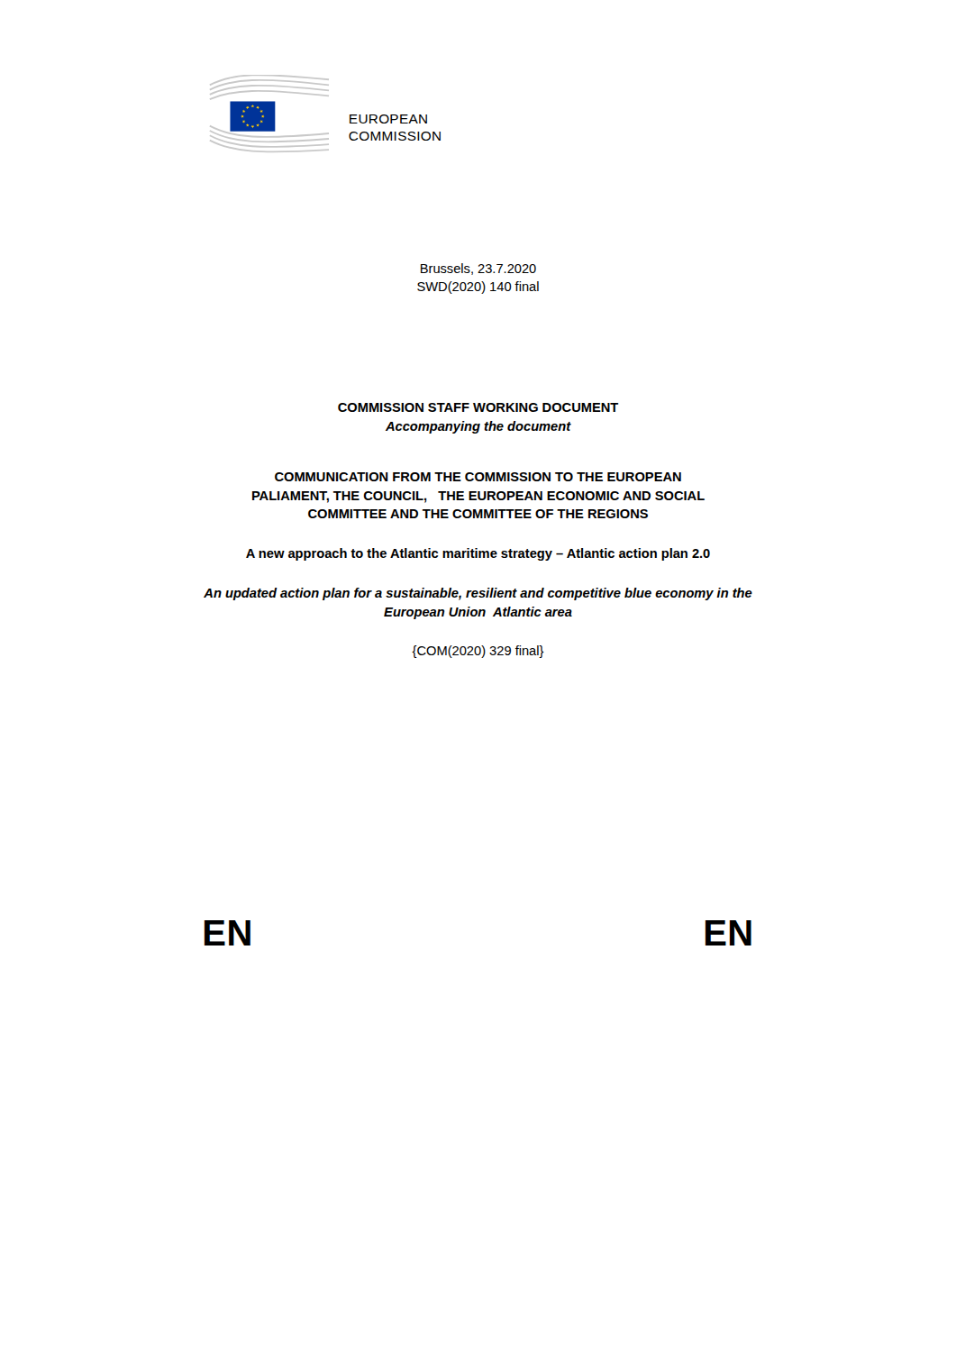EUROPEAN
COMMISSION
Brussels, 23.7.2020
SWD(2020) 140 final
COMMISSION STAFF WORKING DOCUMENT
Accompanying the document
COMMUNICATION FROM THE COMMISSION TO THE EUROPEAN
PALIAMENT, THE COUNCIL, THE EUROPEAN ECONOMIC AND SOCIAL
COMMITTEE AND THE COMMITTEE OF THE REGIONS
A new approach to the Atlantic maritime strategy – Atlantic action plan 2.0
An updated action plan for a sustainable, resilient and competitive blue economy in the
European Union Atlantic area
{COM(2020) 329 final}
EN EN